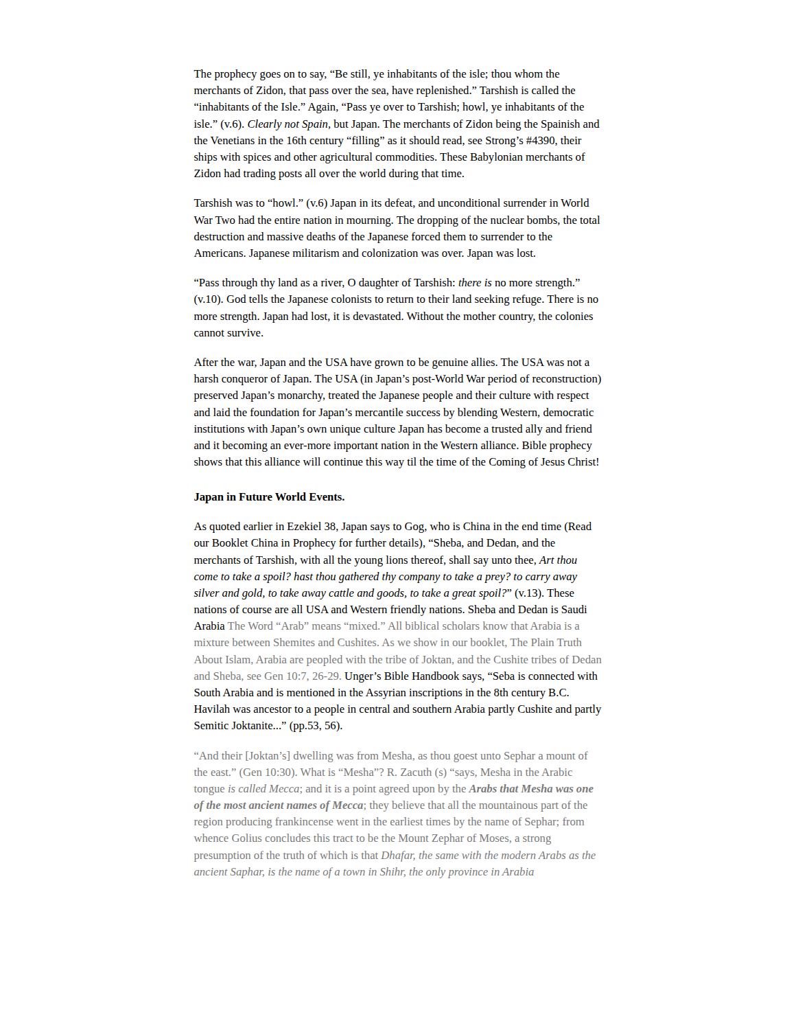The prophecy goes on to say, “Be still, ye inhabitants of the isle; thou whom the merchants of Zidon, that pass over the sea, have replenished.” Tarshish is called the “inhabitants of the Isle.” Again, “Pass ye over to Tarshish; howl, ye inhabitants of the isle.” (v.6). Clearly not Spain, but Japan. The merchants of Zidon being the Spainish and the Venetians in the 16th century “filling” as it should read, see Strong’s #4390, their ships with spices and other agricultural commodities. These Babylonian merchants of Zidon had trading posts all over the world during that time.
Tarshish was to “howl.” (v.6) Japan in its defeat, and unconditional surrender in World War Two had the entire nation in mourning. The dropping of the nuclear bombs, the total destruction and massive deaths of the Japanese forced them to surrender to the Americans. Japanese militarism and colonization was over. Japan was lost.
“Pass through thy land as a river, O daughter of Tarshish: there is no more strength.” (v.10). God tells the Japanese colonists to return to their land seeking refuge. There is no more strength. Japan had lost, it is devastated. Without the mother country, the colonies cannot survive.
After the war, Japan and the USA have grown to be genuine allies. The USA was not a harsh conqueror of Japan. The USA (in Japan’s post-World War period of reconstruction) preserved Japan’s monarchy, treated the Japanese people and their culture with respect and laid the foundation for Japan’s mercantile success by blending Western, democratic institutions with Japan’s own unique culture Japan has become a trusted ally and friend and it becoming an ever-more important nation in the Western alliance. Bible prophecy shows that this alliance will continue this way til the time of the Coming of Jesus Christ!
Japan in Future World Events.
As quoted earlier in Ezekiel 38, Japan says to Gog, who is China in the end time (Read our Booklet China in Prophecy for further details), “Sheba, and Dedan, and the merchants of Tarshish, with all the young lions thereof, shall say unto thee, Art thou come to take a spoil? hast thou gathered thy company to take a prey? to carry away silver and gold, to take away cattle and goods, to take a great spoil?” (v.13). These nations of course are all USA and Western friendly nations. Sheba and Dedan is Saudi Arabia The Word “Arab” means “mixed.” All biblical scholars know that Arabia is a mixture between Shemites and Cushites. As we show in our booklet, The Plain Truth About Islam, Arabia are peopled with the tribe of Joktan, and the Cushite tribes of Dedan and Sheba, see Gen 10:7, 26-29. Unger’s Bible Handbook says, “Seba is connected with South Arabia and is mentioned in the Assyrian inscriptions in the 8th century B.C. Havilah was ancestor to a people in central and southern Arabia partly Cushite and partly Semitic Joktanite...” (pp.53, 56).
“And their [Joktan’s] dwelling was from Mesha, as thou goest unto Sephar a mount of the east.” (Gen 10:30). What is “Mesha”? R. Zacuth (s) “says, Mesha in the Arabic tongue is called Mecca; and it is a point agreed upon by the Arabs that Mesha was one of the most ancient names of Mecca; they believe that all the mountainous part of the region producing frankincense went in the earliest times by the name of Sephar; from whence Golius concludes this tract to be the Mount Zephar of Moses, a strong presumption of the truth of which is that Dhafar, the same with the modern Arabs as the ancient Saphar, is the name of a town in Shihr, the only province in Arabia